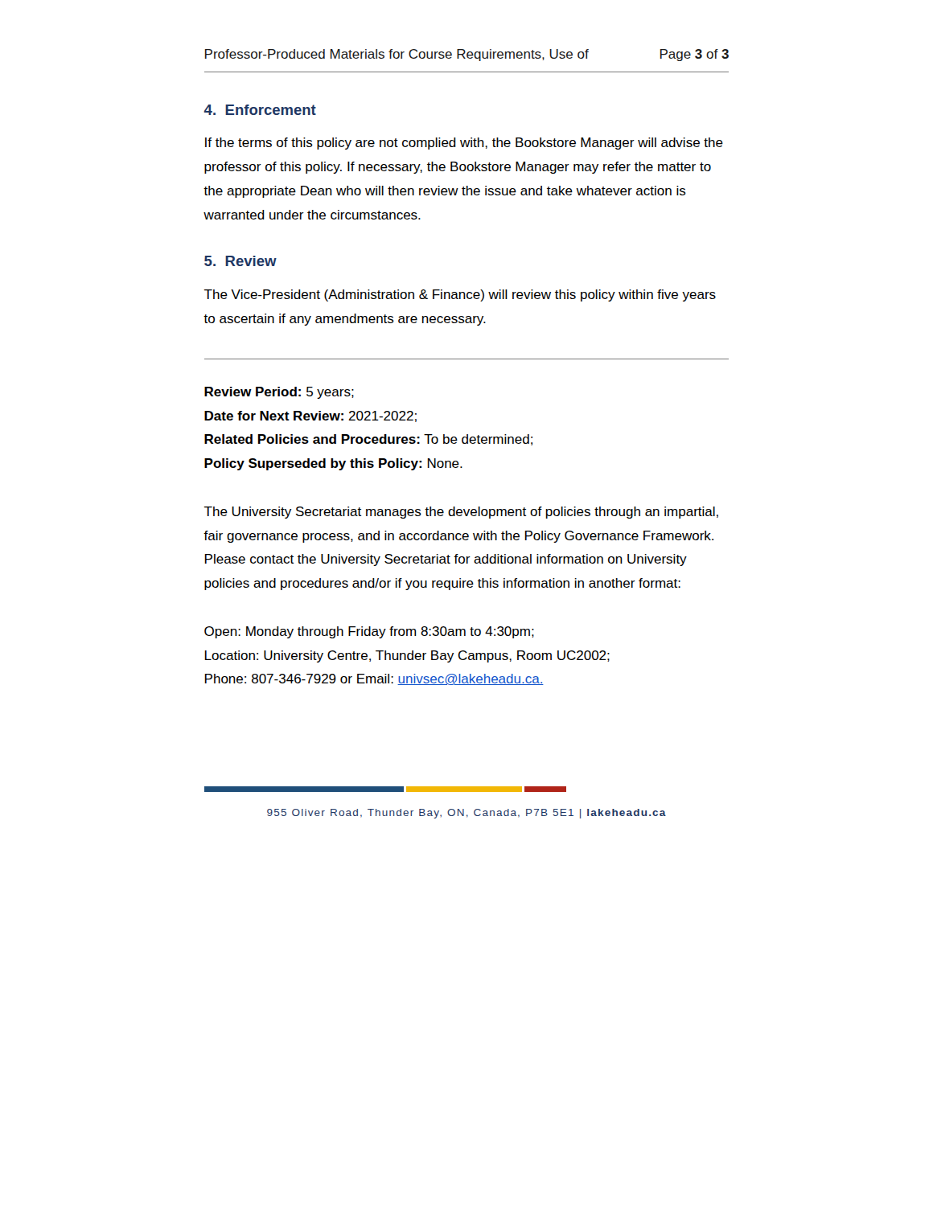Professor-Produced Materials for Course Requirements, Use of Page 3 of 3
4. Enforcement
If the terms of this policy are not complied with, the Bookstore Manager will advise the professor of this policy. If necessary, the Bookstore Manager may refer the matter to the appropriate Dean who will then review the issue and take whatever action is warranted under the circumstances.
5. Review
The Vice-President (Administration & Finance) will review this policy within five years to ascertain if any amendments are necessary.
Review Period: 5 years;
Date for Next Review: 2021-2022;
Related Policies and Procedures: To be determined;
Policy Superseded by this Policy: None.
The University Secretariat manages the development of policies through an impartial, fair governance process, and in accordance with the Policy Governance Framework. Please contact the University Secretariat for additional information on University policies and procedures and/or if you require this information in another format:
Open: Monday through Friday from 8:30am to 4:30pm;
Location: University Centre, Thunder Bay Campus, Room UC2002;
Phone: 807-346-7929 or Email: univsec@lakeheadu.ca.
955 Oliver Road, Thunder Bay, ON, Canada, P7B 5E1 | lakeheadu.ca